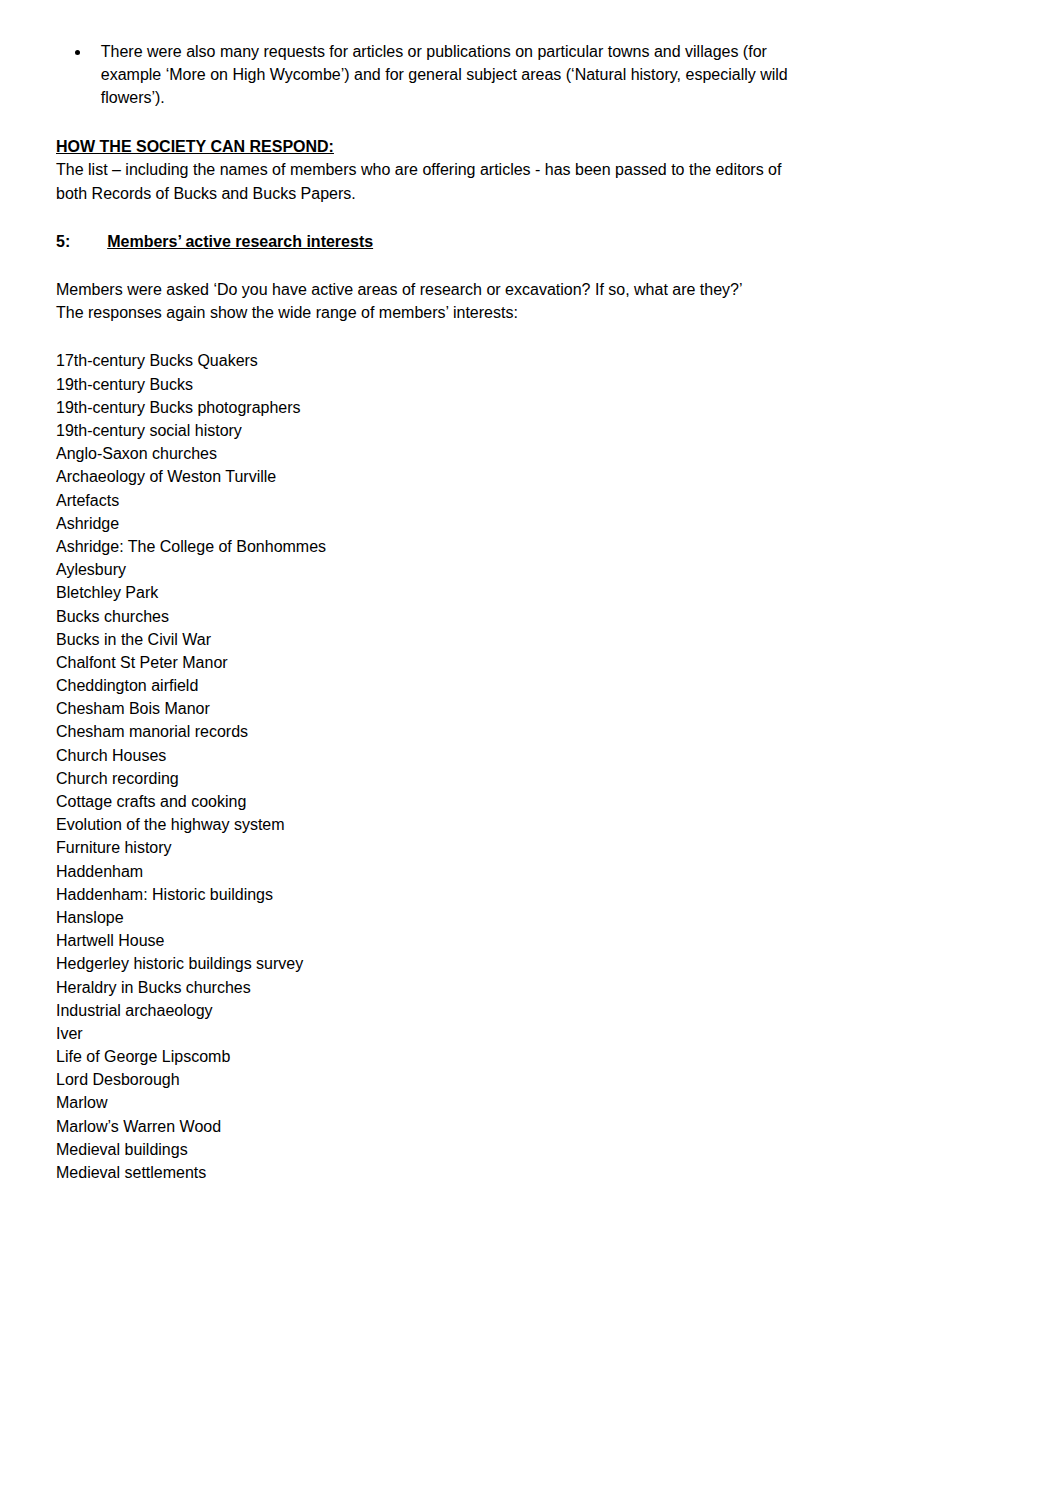There were also many requests for articles or publications on particular towns and villages (for example ‘More on High Wycombe’) and for general subject areas (‘Natural history, especially wild flowers’).
HOW THE SOCIETY CAN RESPOND:
The list – including the names of members who are offering articles - has been passed to the editors of both Records of Bucks and Bucks Papers.
5: Members’ active research interests
Members were asked ‘Do you have active areas of research or excavation? If so, what are they?’
The responses again show the wide range of members’ interests:
17th-century Bucks Quakers
19th-century Bucks
19th-century Bucks photographers
19th-century social history
Anglo-Saxon churches
Archaeology of Weston Turville
Artefacts
Ashridge
Ashridge: The College of Bonhommes
Aylesbury
Bletchley Park
Bucks churches
Bucks in the Civil War
Chalfont St Peter Manor
Cheddington airfield
Chesham Bois Manor
Chesham manorial records
Church Houses
Church recording
Cottage crafts and cooking
Evolution of the highway system
Furniture history
Haddenham
Haddenham: Historic buildings
Hanslope
Hartwell House
Hedgerley historic buildings survey
Heraldry in Bucks churches
Industrial archaeology
Iver
Life of George Lipscomb
Lord Desborough
Marlow
Marlow’s Warren Wood
Medieval buildings
Medieval settlements